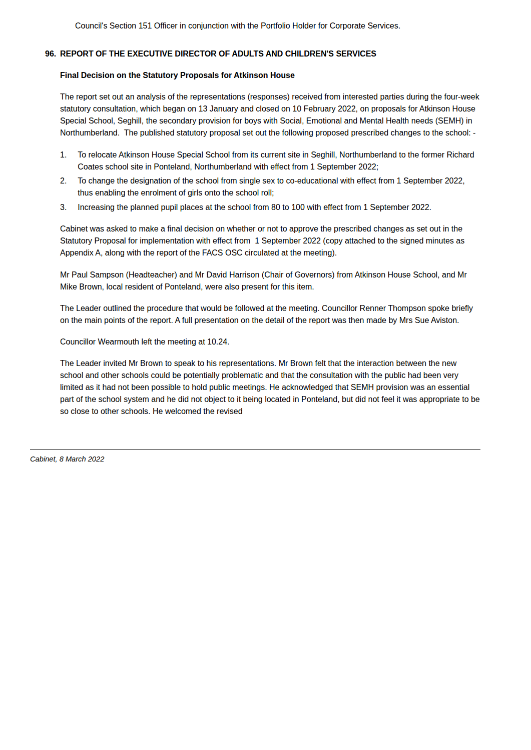Council's Section 151 Officer in conjunction with the Portfolio Holder for Corporate Services.
96.
Report of the Executive Director of Adults and Children's Services
Final Decision on the Statutory Proposals for Atkinson House
The report set out an analysis of the representations (responses) received from interested parties during the four-week statutory consultation, which began on 13 January and closed on 10 February 2022, on proposals for Atkinson House Special School, Seghill, the secondary provision for boys with Social, Emotional and Mental Health needs (SEMH) in Northumberland. The published statutory proposal set out the following proposed prescribed changes to the school: -
1. To relocate Atkinson House Special School from its current site in Seghill, Northumberland to the former Richard Coates school site in Ponteland, Northumberland with effect from 1 September 2022;
2. To change the designation of the school from single sex to co-educational with effect from 1 September 2022, thus enabling the enrolment of girls onto the school roll;
3. Increasing the planned pupil places at the school from 80 to 100 with effect from 1 September 2022.
Cabinet was asked to make a final decision on whether or not to approve the prescribed changes as set out in the Statutory Proposal for implementation with effect from 1 September 2022 (copy attached to the signed minutes as Appendix A, along with the report of the FACS OSC circulated at the meeting).
Mr Paul Sampson (Headteacher) and Mr David Harrison (Chair of Governors) from Atkinson House School, and Mr Mike Brown, local resident of Ponteland, were also present for this item.
The Leader outlined the procedure that would be followed at the meeting. Councillor Renner Thompson spoke briefly on the main points of the report. A full presentation on the detail of the report was then made by Mrs Sue Aviston.
Councillor Wearmouth left the meeting at 10.24.
The Leader invited Mr Brown to speak to his representations. Mr Brown felt that the interaction between the new school and other schools could be potentially problematic and that the consultation with the public had been very limited as it had not been possible to hold public meetings. He acknowledged that SEMH provision was an essential part of the school system and he did not object to it being located in Ponteland, but did not feel it was appropriate to be so close to other schools. He welcomed the revised
Cabinet, 8 March 2022